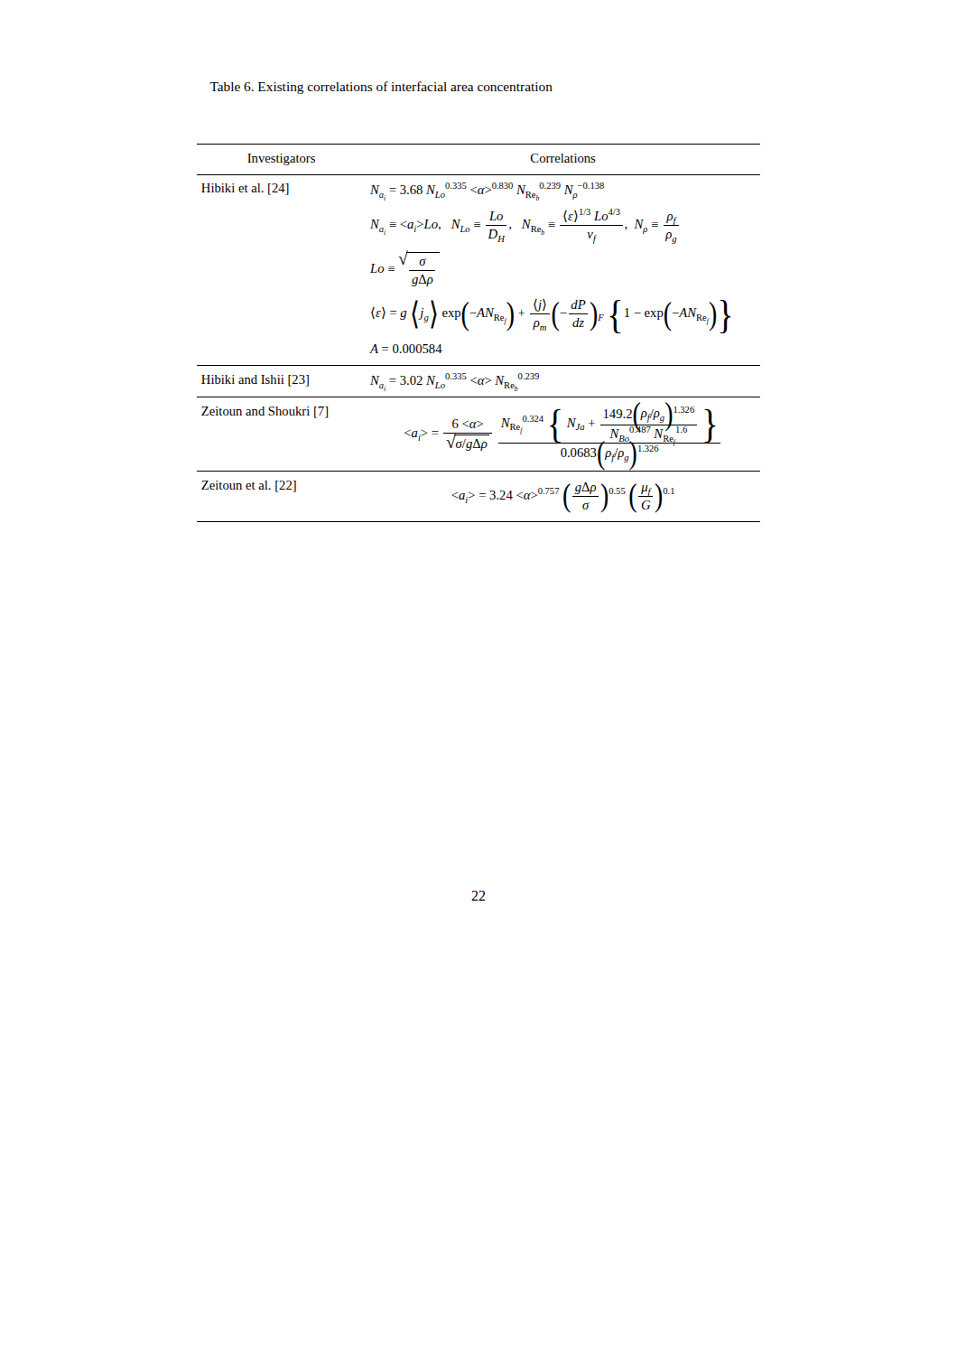Table 6. Existing correlations of interfacial area concentration
| Investigators | Correlations |
| --- | --- |
| Hibiki et al. [24] | N a i = 3.68 N Lo 0.335 < α > 0.830 N Re b 0.239 N ρ −0.138 N a i ≡ < a i > Lo , N Lo ≡ Lo D H , N Re b ≡ ⟨ ε ⟩ 1/3 Lo 4/3 ν f , N ρ ≡ ρ f ρ g Lo ≡ σ g Δ ρ ⟨ ε ⟩ = g ⟨ j g ⟩ exp ( − AN Re f ) + ⟨ j ⟩ ρ m ( − dP dz ) F { 1 − exp ( − AN Re f ) } A = 0.000584 |
| Hibiki and Ishii [23] | N a i = 3.02 N Lo 0.335 < α > N Re b 0.239 |
| Zeitoun and Shoukri [7] | < a i > = 6 < α > σ / g Δ ρ N Re f 0.324 { N Ja + 149.2 ( ρ f / ρ g ) 1.326 N Bo 0.487 N Re f 1.6 } 0.0683 ( ρ f / ρ g ) 1.326 |
| Zeitoun et al. [22] | < a i > = 3.24 < α > 0.757 ( g Δ ρ σ ) 0.55 ( μ f G ) 0.1 |
22